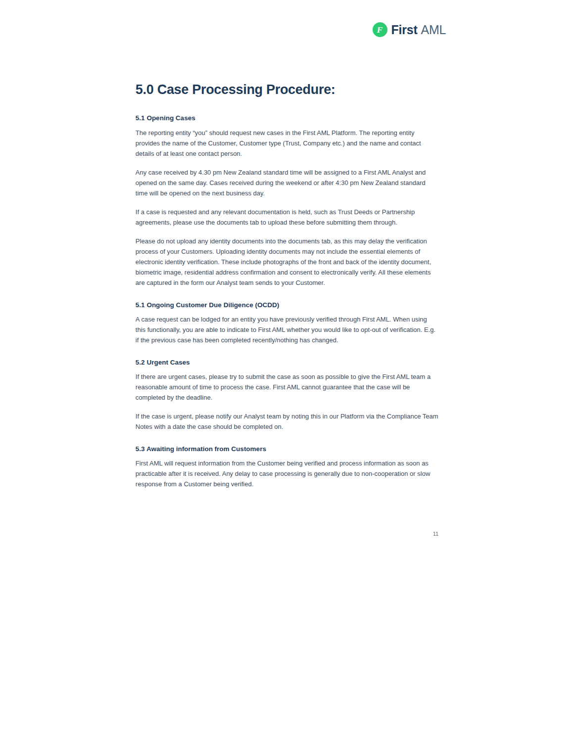F First AML
5.0 Case Processing Procedure:
5.1 Opening Cases
The reporting entity “you” should request new cases in the First AML Platform. The reporting entity provides the name of the Customer, Customer type (Trust, Company etc.) and the name and contact details of at least one contact person.
Any case received by 4.30 pm New Zealand standard time will be assigned to a First AML Analyst and opened on the same day. Cases received during the weekend or after 4:30 pm New Zealand standard time will be opened on the next business day.
If a case is requested and any relevant documentation is held, such as Trust Deeds or Partnership agreements, please use the documents tab to upload these before submitting them through.
Please do not upload any identity documents into the documents tab, as this may delay the verification process of your Customers. Uploading identity documents may not include the essential elements of electronic identity verification. These include photographs of the front and back of the identity document, biometric image, residential address confirmation and consent to electronically verify. All these elements are captured in the form our Analyst team sends to your Customer.
5.1 Ongoing Customer Due Diligence (OCDD)
A case request can be lodged for an entity you have previously verified through First AML. When using this functionally, you are able to indicate to First AML whether you would like to opt-out of verification. E.g. if the previous case has been completed recently/nothing has changed.
5.2 Urgent Cases
If there are urgent cases, please try to submit the case as soon as possible to give the First AML team a reasonable amount of time to process the case. First AML cannot guarantee that the case will be completed by the deadline.
If the case is urgent, please notify our Analyst team by noting this in our Platform via the Compliance Team Notes with a date the case should be completed on.
5.3 Awaiting information from Customers
First AML will request information from the Customer being verified and process information as soon as practicable after it is received. Any delay to case processing is generally due to non-cooperation or slow response from a Customer being verified.
11